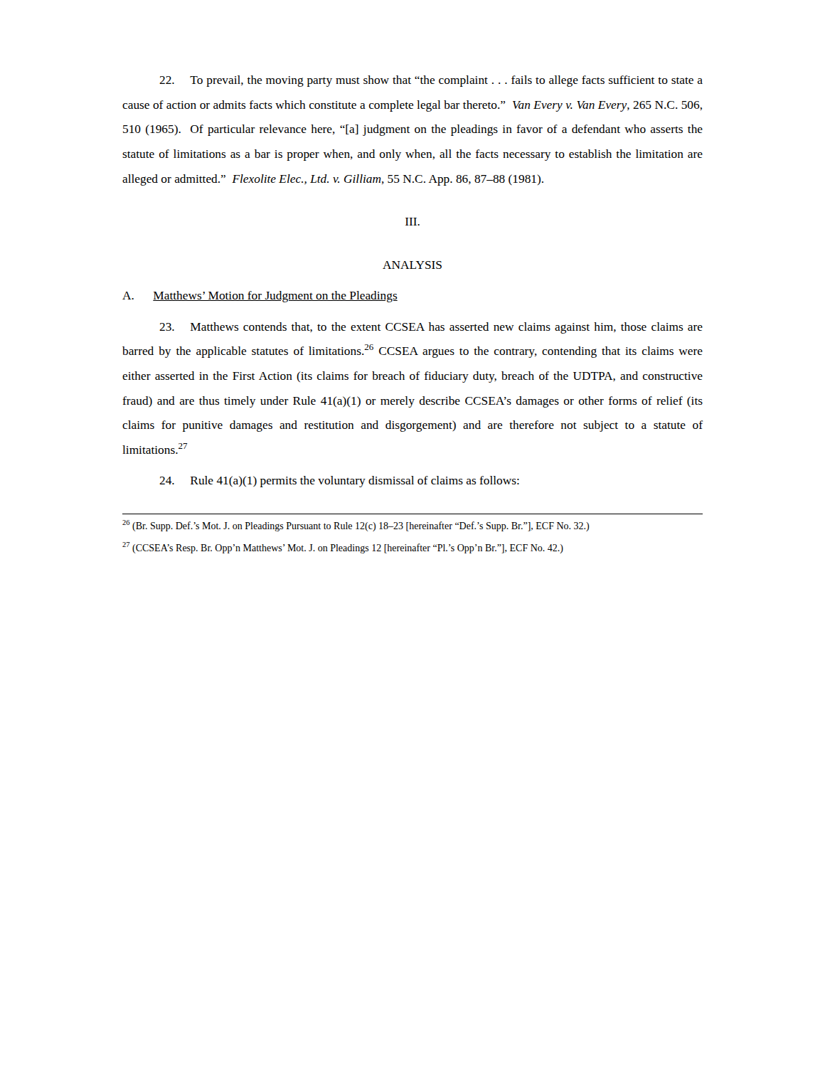22. To prevail, the moving party must show that “the complaint . . . fails to allege facts sufficient to state a cause of action or admits facts which constitute a complete legal bar thereto.” Van Every v. Van Every, 265 N.C. 506, 510 (1965). Of particular relevance here, “[a] judgment on the pleadings in favor of a defendant who asserts the statute of limitations as a bar is proper when, and only when, all the facts necessary to establish the limitation are alleged or admitted.” Flexolite Elec., Ltd. v. Gilliam, 55 N.C. App. 86, 87–88 (1981).
III.
ANALYSIS
A. Matthews’ Motion for Judgment on the Pleadings
23. Matthews contends that, to the extent CCSEA has asserted new claims against him, those claims are barred by the applicable statutes of limitations.26 CCSEA argues to the contrary, contending that its claims were either asserted in the First Action (its claims for breach of fiduciary duty, breach of the UDTPA, and constructive fraud) and are thus timely under Rule 41(a)(1) or merely describe CCSEA’s damages or other forms of relief (its claims for punitive damages and restitution and disgorgement) and are therefore not subject to a statute of limitations.27
24. Rule 41(a)(1) permits the voluntary dismissal of claims as follows:
26 (Br. Supp. Def.’s Mot. J. on Pleadings Pursuant to Rule 12(c) 18–23 [hereinafter “Def.’s Supp. Br.”], ECF No. 32.)
27 (CCSEA’s Resp. Br. Opp’n Matthews’ Mot. J. on Pleadings 12 [hereinafter “Pl.’s Opp’n Br.”], ECF No. 42.)